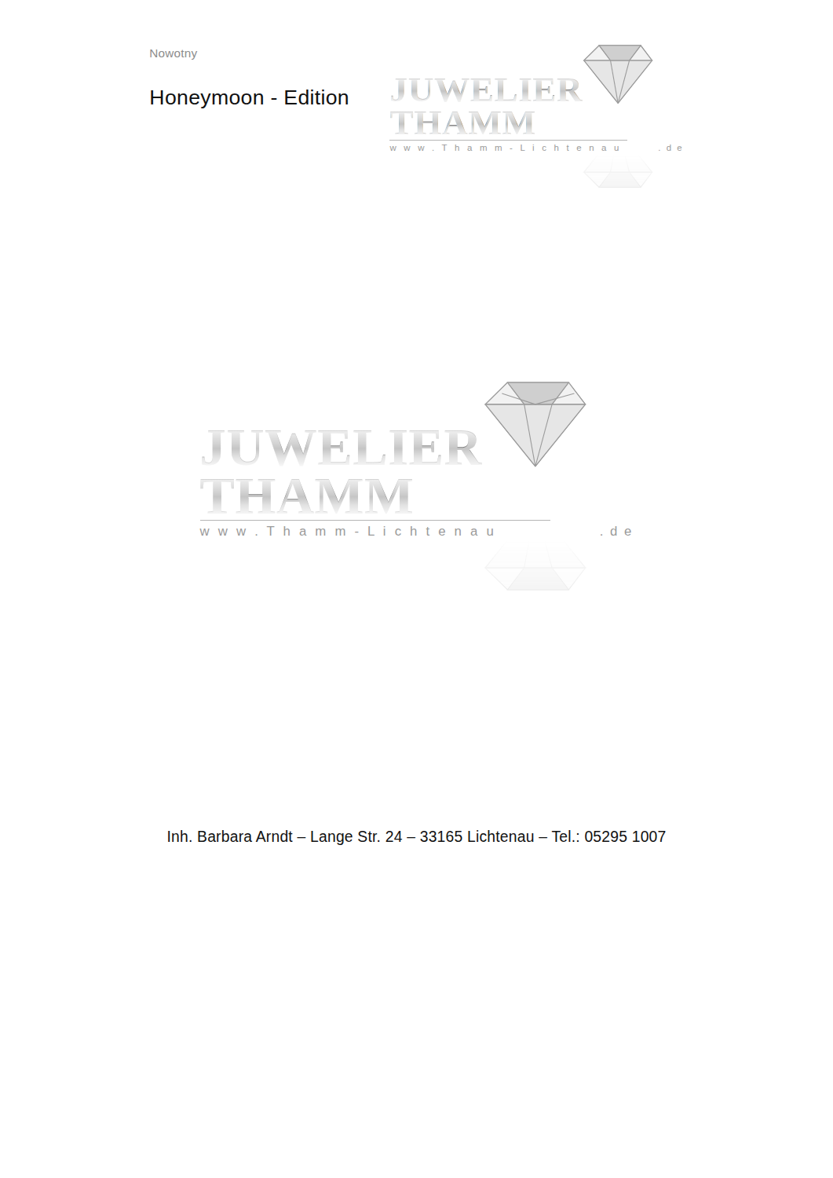Nowotny
Honeymoon - Edition
JUWELIER
THAMM
w w w . T h a m m - L i c h t e n a u . d e
JUWELIER
JUWELIER
THAMM
w w w . T h a m m - L i c h t e n a u . d e
JUWELIER
Inh. Barbara Arndt – Lange Str. 24 – 33165 Lichtenau – Tel.: 05295 1007